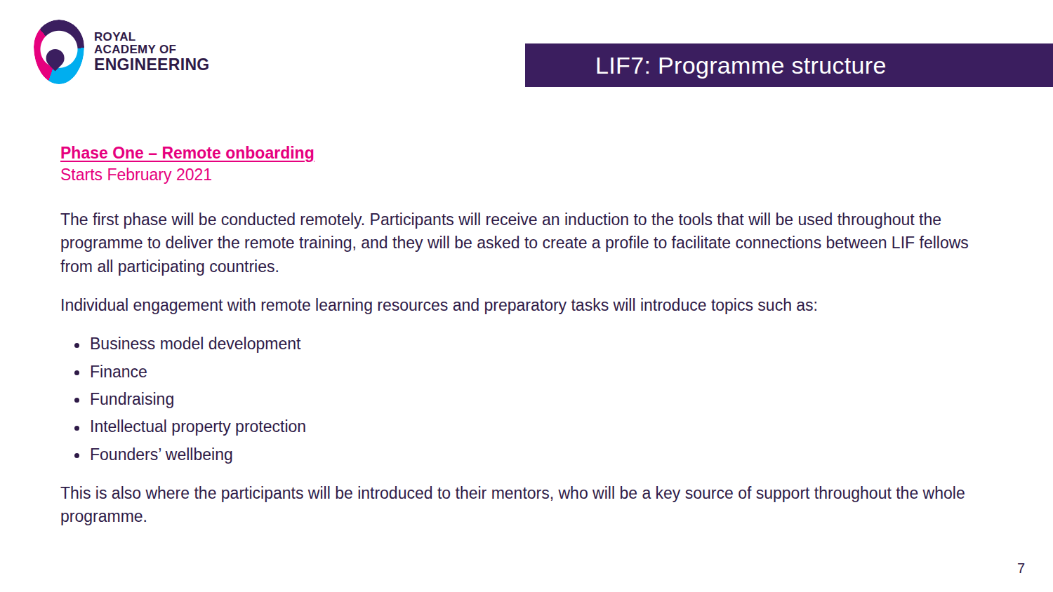ROYAL ACADEMY OF ENGINEERING
LIF7: Programme structure
Phase One – Remote onboarding
Starts February 2021
The first phase will be conducted remotely. Participants will receive an induction to the tools that will be used throughout the programme to deliver the remote training, and they will be asked to create a profile to facilitate connections between LIF fellows from all participating countries.
Individual engagement with remote learning resources and preparatory tasks will introduce topics such as:
Business model development
Finance
Fundraising
Intellectual property protection
Founders’ wellbeing
This is also where the participants will be introduced to their mentors, who will be a key source of support throughout the whole programme.
7